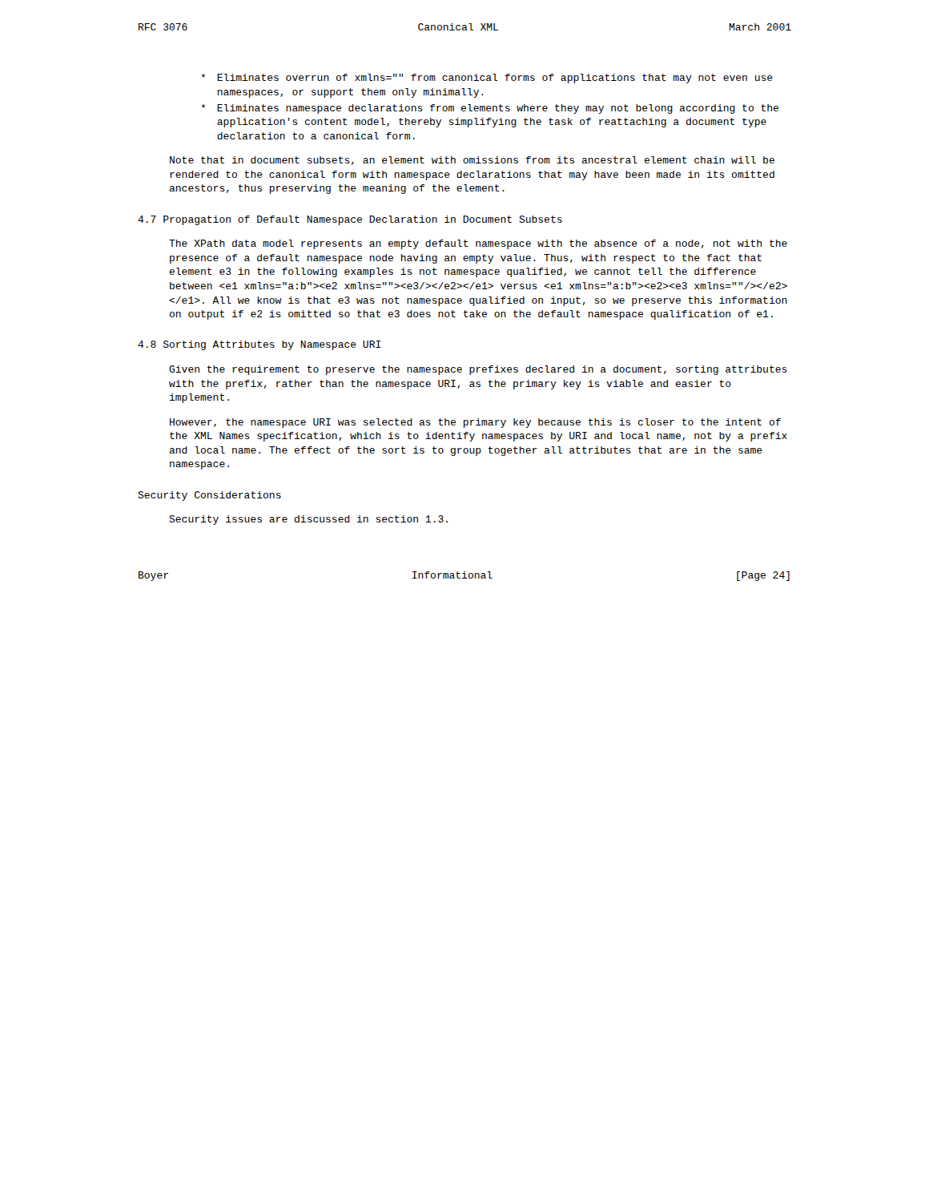RFC 3076 Canonical XML March 2001
Eliminates overrun of xmlns="" from canonical forms of applications that may not even use namespaces, or support them only minimally.
Eliminates namespace declarations from elements where they may not belong according to the application's content model, thereby simplifying the task of reattaching a document type declaration to a canonical form.
Note that in document subsets, an element with omissions from its ancestral element chain will be rendered to the canonical form with namespace declarations that may have been made in its omitted ancestors, thus preserving the meaning of the element.
4.7 Propagation of Default Namespace Declaration in Document Subsets
The XPath data model represents an empty default namespace with the absence of a node, not with the presence of a default namespace node having an empty value. Thus, with respect to the fact that element e3 in the following examples is not namespace qualified, we cannot tell the difference between <e1 xmlns="a:b"><e2 xmlns=""><e3/></e2></e1> versus <e1 xmlns="a:b"><e2><e3 xmlns=""/></e2></e1>. All we know is that e3 was not namespace qualified on input, so we preserve this information on output if e2 is omitted so that e3 does not take on the default namespace qualification of e1.
4.8 Sorting Attributes by Namespace URI
Given the requirement to preserve the namespace prefixes declared in a document, sorting attributes with the prefix, rather than the namespace URI, as the primary key is viable and easier to implement.
However, the namespace URI was selected as the primary key because this is closer to the intent of the XML Names specification, which is to identify namespaces by URI and local name, not by a prefix and local name. The effect of the sort is to group together all attributes that are in the same namespace.
Security Considerations
Security issues are discussed in section 1.3.
Boyer Informational [Page 24]